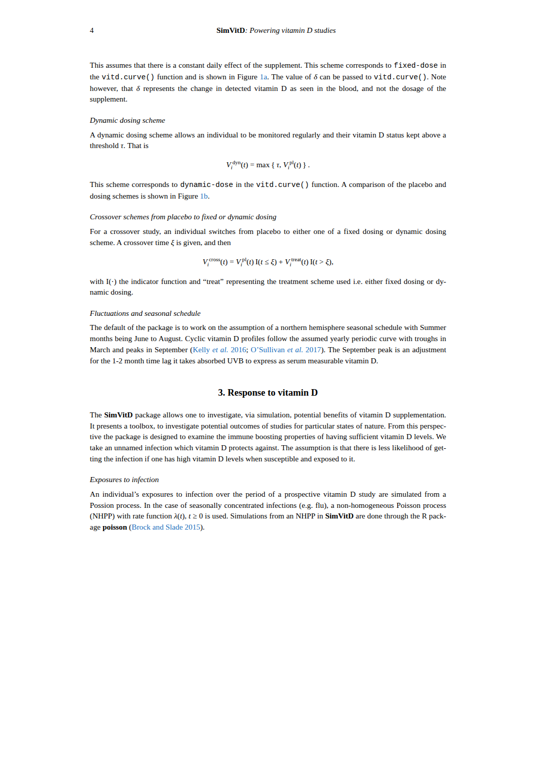4 SimVitD: Powering vitamin D studies
This assumes that there is a constant daily effect of the supplement. This scheme corresponds to fixed-dose in the vitd.curve() function and is shown in Figure 1a. The value of δ can be passed to vitd.curve(). Note however, that δ represents the change in detected vitamin D as seen in the blood, and not the dosage of the supplement.
Dynamic dosing scheme
A dynamic dosing scheme allows an individual to be monitored regularly and their vitamin D status kept above a threshold τ. That is
Vidyn(t) = max { τ, Vipl(t) } .
This scheme corresponds to dynamic-dose in the vitd.curve() function. A comparison of the placebo and dosing schemes is shown in Figure 1b.
Crossover schemes from placebo to fixed or dynamic dosing
For a crossover study, an individual switches from placebo to either one of a fixed dosing or dynamic dosing scheme. A crossover time ξ is given, and then
Vicross(t) = Vipl(t) I(t ≤ ξ) + Vitreat(t) I(t > ξ),
with I(·) the indicator function and “treat” representing the treatment scheme used i.e. either fixed dosing or dynamic dosing.
Fluctuations and seasonal schedule
The default of the package is to work on the assumption of a northern hemisphere seasonal schedule with Summer months being June to August. Cyclic vitamin D profiles follow the assumed yearly periodic curve with troughs in March and peaks in September (Kelly et al. 2016; O’Sullivan et al. 2017). The September peak is an adjustment for the 1-2 month time lag it takes absorbed UVB to express as serum measurable vitamin D.
3. Response to vitamin D
The SimVitD package allows one to investigate, via simulation, potential benefits of vitamin D supplementation. It presents a toolbox, to investigate potential outcomes of studies for particular states of nature. From this perspective the package is designed to examine the immune boosting properties of having sufficient vitamin D levels. We take an unnamed infection which vitamin D protects against. The assumption is that there is less likelihood of getting the infection if one has high vitamin D levels when susceptible and exposed to it.
Exposures to infection
An individual’s exposures to infection over the period of a prospective vitamin D study are simulated from a Possion process. In the case of seasonally concentrated infections (e.g. flu), a non-homogeneous Poisson process (NHPP) with rate function λ(t), t ≥ 0 is used. Simulations from an NHPP in SimVitD are done through the R package poisson (Brock and Slade 2015).